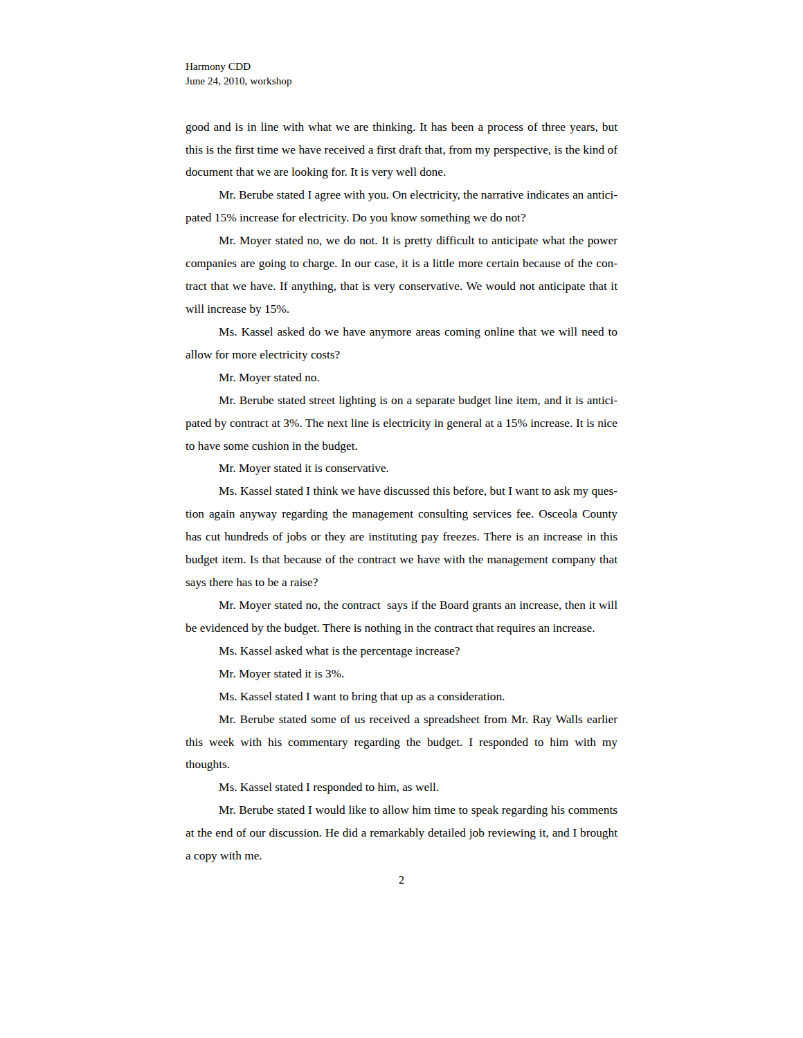Harmony CDD
June 24, 2010, workshop
good and is in line with what we are thinking. It has been a process of three years, but this is the first time we have received a first draft that, from my perspective, is the kind of document that we are looking for. It is very well done.
Mr. Berube stated I agree with you. On electricity, the narrative indicates an anticipated 15% increase for electricity. Do you know something we do not?
Mr. Moyer stated no, we do not. It is pretty difficult to anticipate what the power companies are going to charge. In our case, it is a little more certain because of the contract that we have. If anything, that is very conservative. We would not anticipate that it will increase by 15%.
Ms. Kassel asked do we have anymore areas coming online that we will need to allow for more electricity costs?
Mr. Moyer stated no.
Mr. Berube stated street lighting is on a separate budget line item, and it is anticipated by contract at 3%. The next line is electricity in general at a 15% increase. It is nice to have some cushion in the budget.
Mr. Moyer stated it is conservative.
Ms. Kassel stated I think we have discussed this before, but I want to ask my question again anyway regarding the management consulting services fee. Osceola County has cut hundreds of jobs or they are instituting pay freezes. There is an increase in this budget item. Is that because of the contract we have with the management company that says there has to be a raise?
Mr. Moyer stated no, the contract says if the Board grants an increase, then it will be evidenced by the budget. There is nothing in the contract that requires an increase.
Ms. Kassel asked what is the percentage increase?
Mr. Moyer stated it is 3%.
Ms. Kassel stated I want to bring that up as a consideration.
Mr. Berube stated some of us received a spreadsheet from Mr. Ray Walls earlier this week with his commentary regarding the budget. I responded to him with my thoughts.
Ms. Kassel stated I responded to him, as well.
Mr. Berube stated I would like to allow him time to speak regarding his comments at the end of our discussion. He did a remarkably detailed job reviewing it, and I brought a copy with me.
2